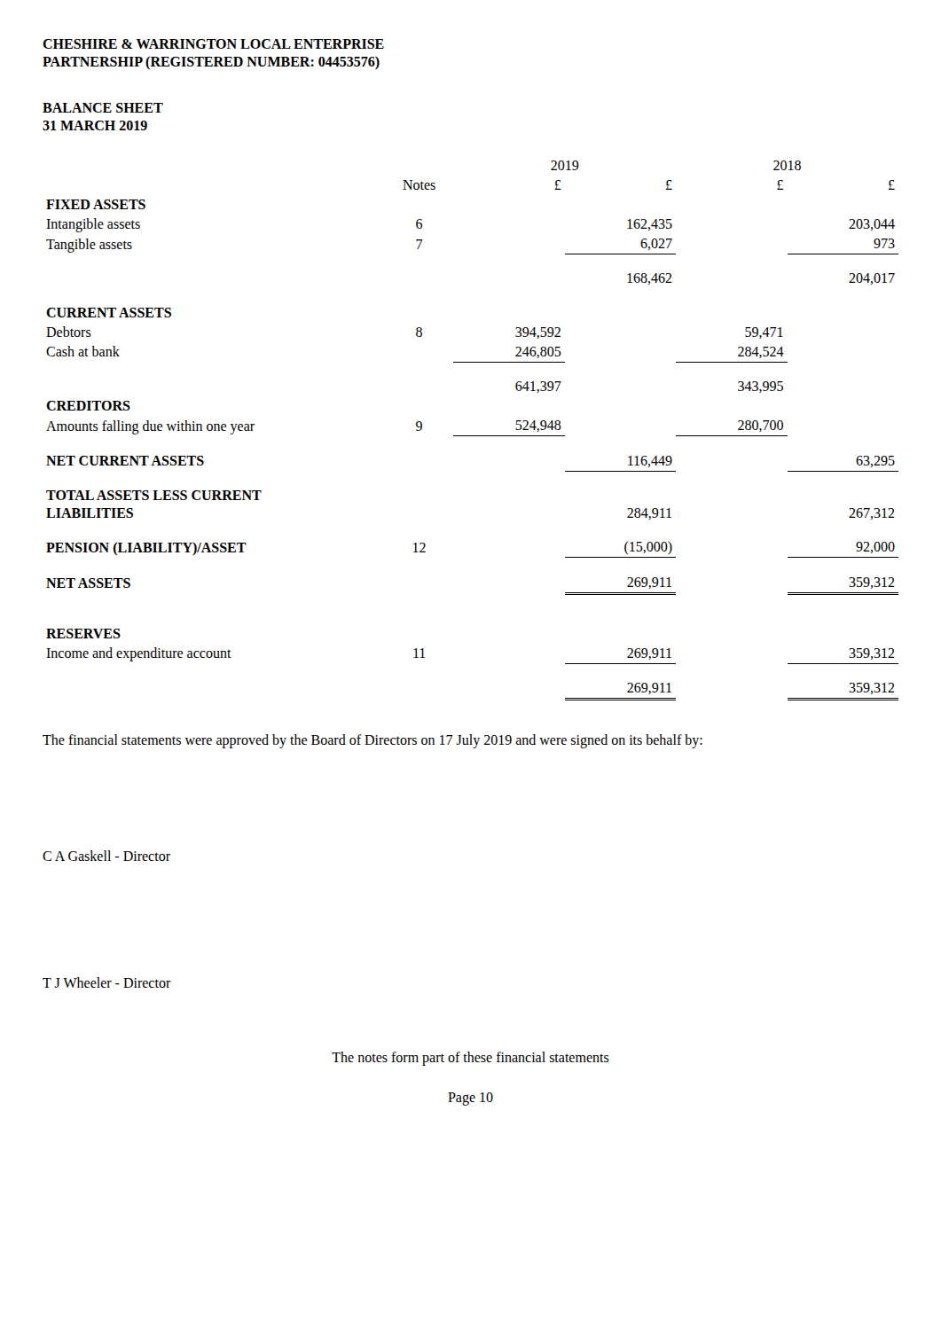CHESHIRE & WARRINGTON LOCAL ENTERPRISE
PARTNERSHIP (REGISTERED NUMBER: 04453576)
BALANCE SHEET
31 MARCH 2019
| | | 2019 | 2018 |
| --- | --- | --- | --- |
| | Notes | £ | £ | £ | £ |
| FIXED ASSETS | | | | | |
| Intangible assets | 6 | | 162,435 | | 203,044 |
| Tangible assets | 7 | | 6,027 | | 973 |
| | | | 168,462 | | 204,017 |
| CURRENT ASSETS | | | | | |
| Debtors | 8 | 394,592 | | 59,471 | |
| Cash at bank | | 246,805 | | 284,524 | |
| | | 641,397 | | 343,995 | |
| CREDITORS | | | | | |
| Amounts falling due within one year | 9 | 524,948 | | 280,700 | |
| NET CURRENT ASSETS | | | 116,449 | | 63,295 |
| TOTAL ASSETS LESS CURRENT LIABILITIES | | | 284,911 | | 267,312 |
| PENSION (LIABILITY)/ASSET | 12 | | (15,000) | | 92,000 |
| NET ASSETS | | | 269,911 | | 359,312 |
| RESERVES | | | | | |
| Income and expenditure account | 11 | | 269,911 | | 359,312 |
| | | | 269,911 | | 359,312 |
The financial statements were approved by the Board of Directors on 17 July 2019 and were signed on its behalf by:
C A Gaskell - Director
T J Wheeler - Director
The notes form part of these financial statements
Page 10